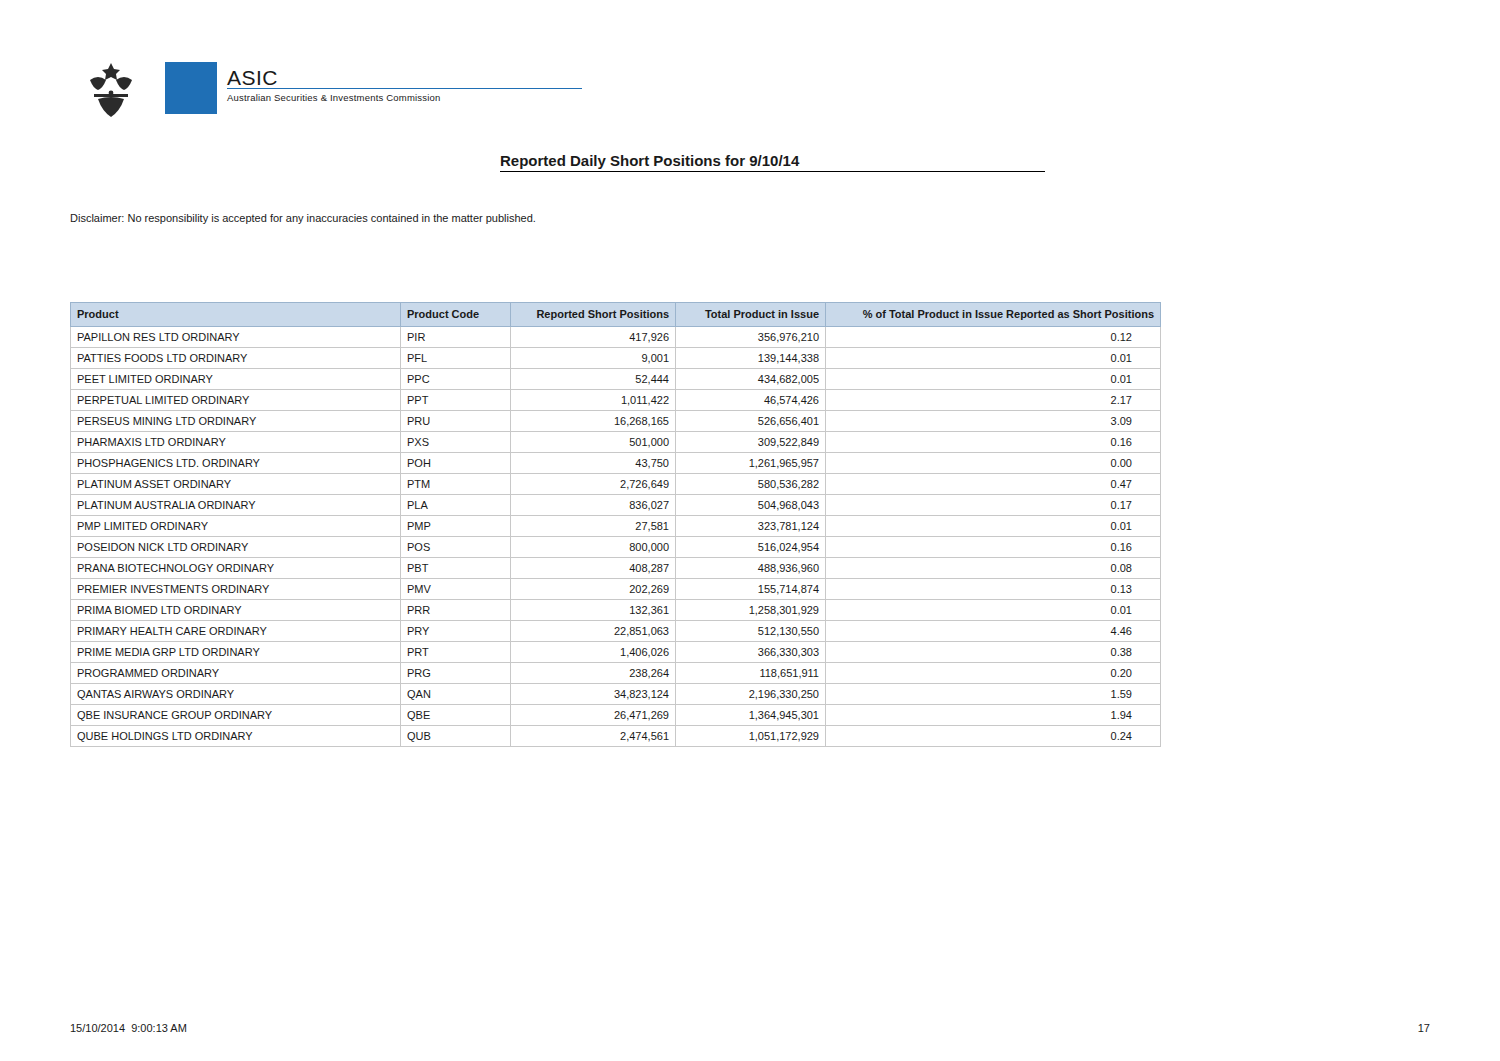ASIC
Australian Securities & Investments Commission
Reported Daily Short Positions for 9/10/14
Disclaimer: No responsibility is accepted for any inaccuracies contained in the matter published.
| Product | Product Code | Reported Short Positions | Total Product in Issue | % of Total Product in Issue Reported as Short Positions |
| --- | --- | --- | --- | --- |
| PAPILLON RES LTD ORDINARY | PIR | 417,926 | 356,976,210 | 0.12 |
| PATTIES FOODS LTD ORDINARY | PFL | 9,001 | 139,144,338 | 0.01 |
| PEET LIMITED ORDINARY | PPC | 52,444 | 434,682,005 | 0.01 |
| PERPETUAL LIMITED ORDINARY | PPT | 1,011,422 | 46,574,426 | 2.17 |
| PERSEUS MINING LTD ORDINARY | PRU | 16,268,165 | 526,656,401 | 3.09 |
| PHARMAXIS LTD ORDINARY | PXS | 501,000 | 309,522,849 | 0.16 |
| PHOSPHAGENICS LTD. ORDINARY | POH | 43,750 | 1,261,965,957 | 0.00 |
| PLATINUM ASSET ORDINARY | PTM | 2,726,649 | 580,536,282 | 0.47 |
| PLATINUM AUSTRALIA ORDINARY | PLA | 836,027 | 504,968,043 | 0.17 |
| PMP LIMITED ORDINARY | PMP | 27,581 | 323,781,124 | 0.01 |
| POSEIDON NICK LTD ORDINARY | POS | 800,000 | 516,024,954 | 0.16 |
| PRANA BIOTECHNOLOGY ORDINARY | PBT | 408,287 | 488,936,960 | 0.08 |
| PREMIER INVESTMENTS ORDINARY | PMV | 202,269 | 155,714,874 | 0.13 |
| PRIMA BIOMED LTD ORDINARY | PRR | 132,361 | 1,258,301,929 | 0.01 |
| PRIMARY HEALTH CARE ORDINARY | PRY | 22,851,063 | 512,130,550 | 4.46 |
| PRIME MEDIA GRP LTD ORDINARY | PRT | 1,406,026 | 366,330,303 | 0.38 |
| PROGRAMMED ORDINARY | PRG | 238,264 | 118,651,911 | 0.20 |
| QANTAS AIRWAYS ORDINARY | QAN | 34,823,124 | 2,196,330,250 | 1.59 |
| QBE INSURANCE GROUP ORDINARY | QBE | 26,471,269 | 1,364,945,301 | 1.94 |
| QUBE HOLDINGS LTD ORDINARY | QUB | 2,474,561 | 1,051,172,929 | 0.24 |
15/10/2014 9:00:13 AM 17